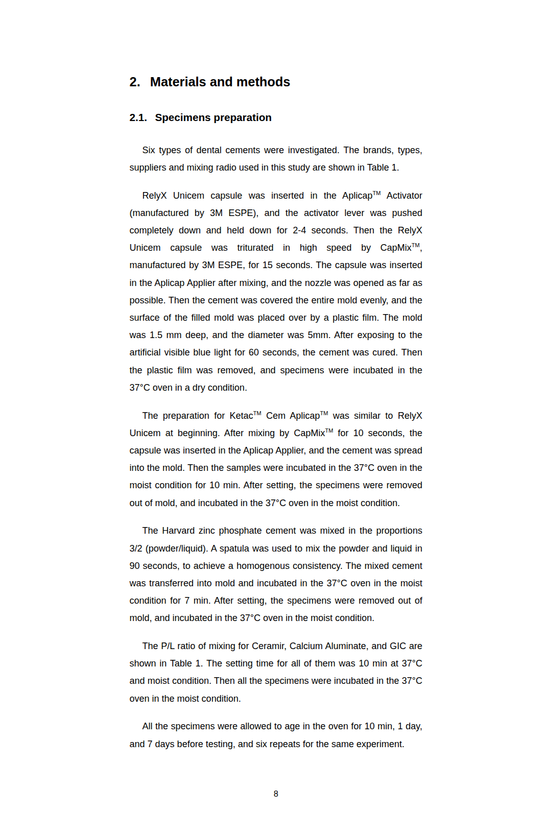2. Materials and methods
2.1. Specimens preparation
Six types of dental cements were investigated. The brands, types, suppliers and mixing radio used in this study are shown in Table 1.
RelyX Unicem capsule was inserted in the AplicapTM Activator (manufactured by 3M ESPE), and the activator lever was pushed completely down and held down for 2-4 seconds. Then the RelyX Unicem capsule was triturated in high speed by CapMixTM, manufactured by 3M ESPE, for 15 seconds. The capsule was inserted in the Aplicap Applier after mixing, and the nozzle was opened as far as possible. Then the cement was covered the entire mold evenly, and the surface of the filled mold was placed over by a plastic film. The mold was 1.5 mm deep, and the diameter was 5mm. After exposing to the artificial visible blue light for 60 seconds, the cement was cured. Then the plastic film was removed, and specimens were incubated in the 37°C oven in a dry condition.
The preparation for KetacTM Cem AplicapTM was similar to RelyX Unicem at beginning. After mixing by CapMixTM for 10 seconds, the capsule was inserted in the Aplicap Applier, and the cement was spread into the mold. Then the samples were incubated in the 37°C oven in the moist condition for 10 min. After setting, the specimens were removed out of mold, and incubated in the 37°C oven in the moist condition.
The Harvard zinc phosphate cement was mixed in the proportions 3/2 (powder/liquid). A spatula was used to mix the powder and liquid in 90 seconds, to achieve a homogenous consistency. The mixed cement was transferred into mold and incubated in the 37°C oven in the moist condition for 7 min. After setting, the specimens were removed out of mold, and incubated in the 37°C oven in the moist condition.
The P/L ratio of mixing for Ceramir, Calcium Aluminate, and GIC are shown in Table 1. The setting time for all of them was 10 min at 37°C and moist condition. Then all the specimens were incubated in the 37°C oven in the moist condition.
All the specimens were allowed to age in the oven for 10 min, 1 day, and 7 days before testing, and six repeats for the same experiment.
8